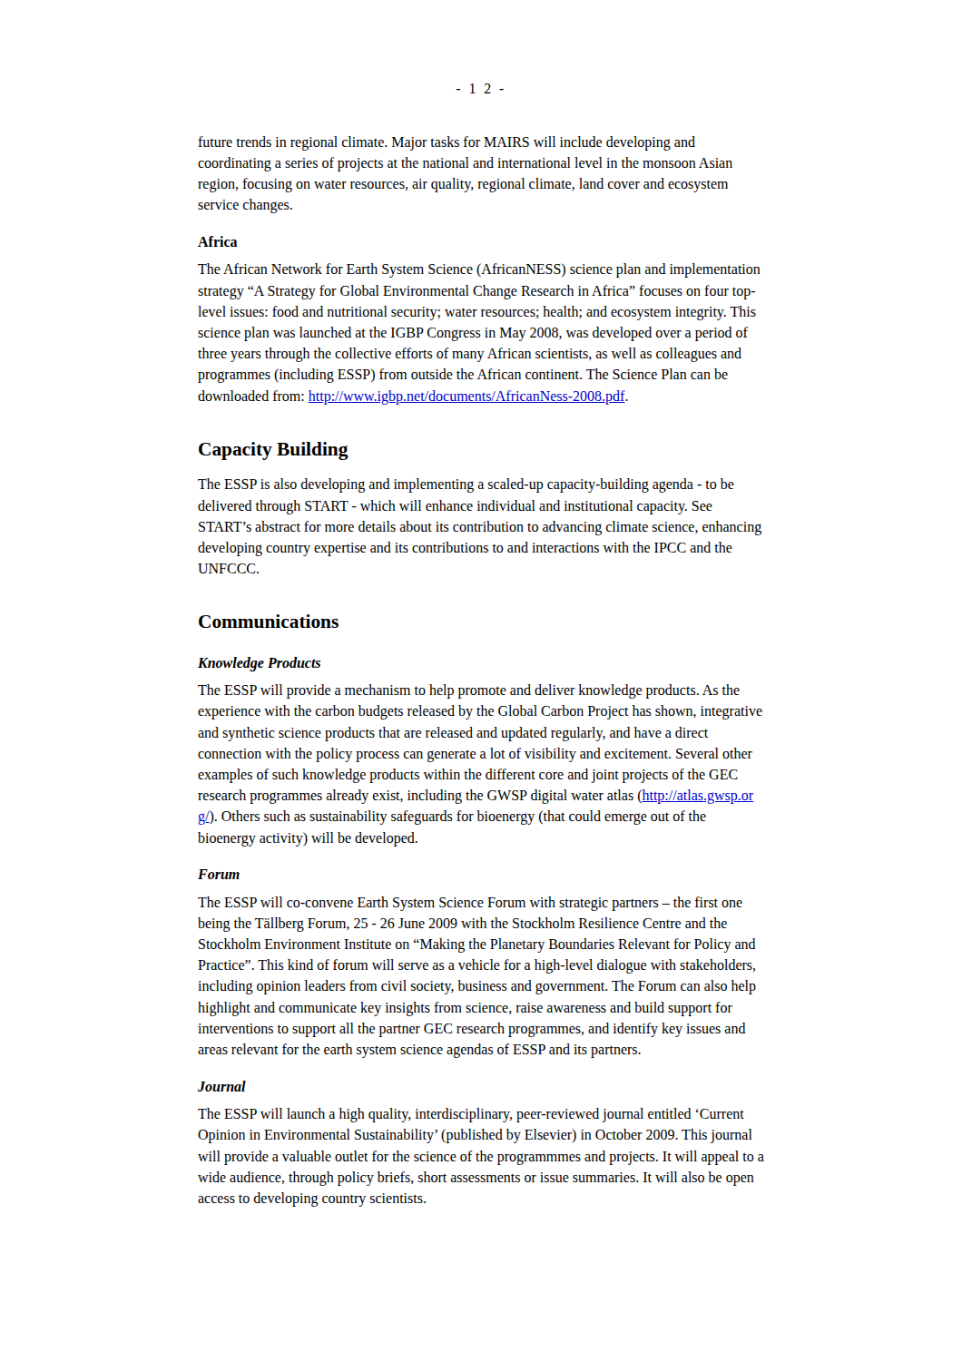- 1 2 -
future trends in regional climate. Major tasks for MAIRS will include developing and coordinating a series of projects at the national and international level in the monsoon Asian region, focusing on water resources, air quality, regional climate, land cover and ecosystem service changes.
Africa
The African Network for Earth System Science (AfricanNESS) science plan and implementation strategy “A Strategy for Global Environmental Change Research in Africa” focuses on four top-level issues: food and nutritional security; water resources; health; and ecosystem integrity. This science plan was launched at the IGBP Congress in May 2008, was developed over a period of three years through the collective efforts of many African scientists, as well as colleagues and programmes (including ESSP) from outside the African continent. The Science Plan can be downloaded from: http://www.igbp.net/documents/AfricanNess-2008.pdf.
Capacity Building
The ESSP is also developing and implementing a scaled-up capacity-building agenda - to be delivered through START - which will enhance individual and institutional capacity. See START’s abstract for more details about its contribution to advancing climate science, enhancing developing country expertise and its contributions to and interactions with the IPCC and the UNFCCC.
Communications
Knowledge Products
The ESSP will provide a mechanism to help promote and deliver knowledge products. As the experience with the carbon budgets released by the Global Carbon Project has shown, integrative and synthetic science products that are released and updated regularly, and have a direct connection with the policy process can generate a lot of visibility and excitement. Several other examples of such knowledge products within the different core and joint projects of the GEC research programmes already exist, including the GWSP digital water atlas (http://atlas.gwsp.org/). Others such as sustainability safeguards for bioenergy (that could emerge out of the bioenergy activity) will be developed.
Forum
The ESSP will co-convene Earth System Science Forum with strategic partners – the first one being the Tällberg Forum, 25 - 26 June 2009 with the Stockholm Resilience Centre and the Stockholm Environment Institute on “Making the Planetary Boundaries Relevant for Policy and Practice”. This kind of forum will serve as a vehicle for a high-level dialogue with stakeholders, including opinion leaders from civil society, business and government. The Forum can also help highlight and communicate key insights from science, raise awareness and build support for interventions to support all the partner GEC research programmes, and identify key issues and areas relevant for the earth system science agendas of ESSP and its partners.
Journal
The ESSP will launch a high quality, interdisciplinary, peer-reviewed journal entitled ‘Current Opinion in Environmental Sustainability’ (published by Elsevier) in October 2009. This journal will provide a valuable outlet for the science of the programmmes and projects. It will appeal to a wide audience, through policy briefs, short assessments or issue summaries. It will also be open access to developing country scientists.